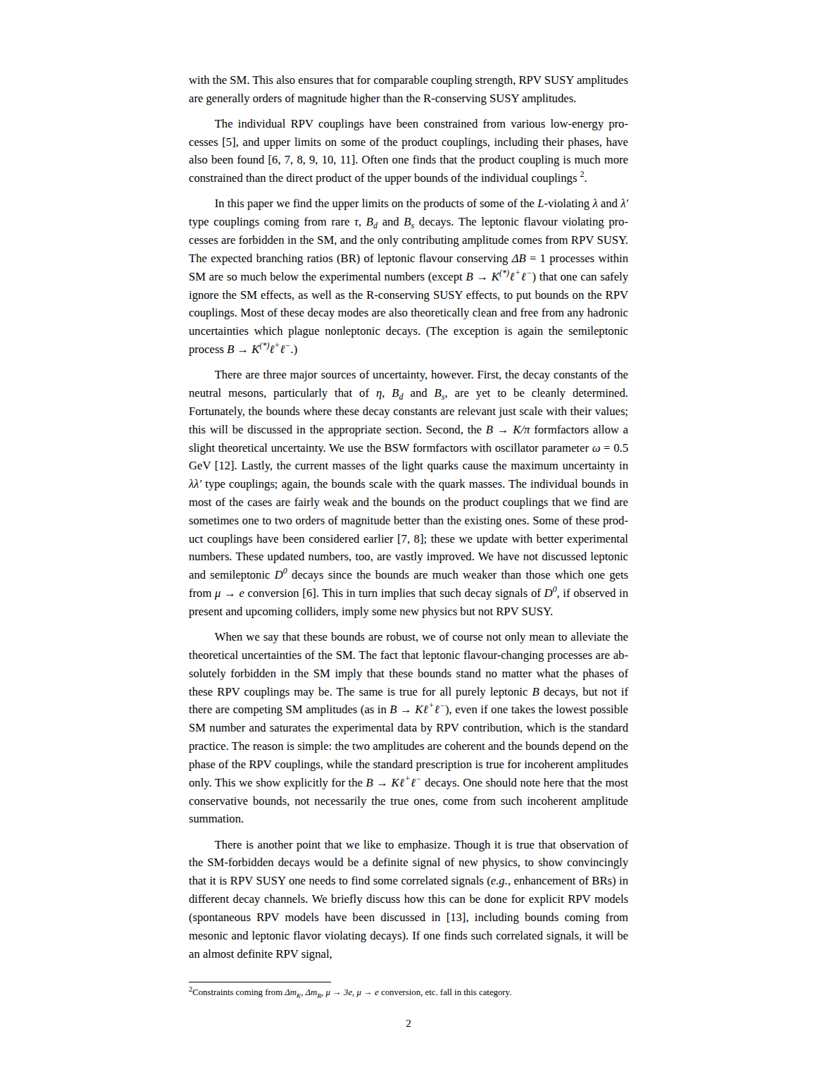with the SM. This also ensures that for comparable coupling strength, RPV SUSY amplitudes are generally orders of magnitude higher than the R-conserving SUSY amplitudes.
The individual RPV couplings have been constrained from various low-energy processes [5], and upper limits on some of the product couplings, including their phases, have also been found [6, 7, 8, 9, 10, 11]. Often one finds that the product coupling is much more constrained than the direct product of the upper bounds of the individual couplings 2.
In this paper we find the upper limits on the products of some of the L-violating λ and λ′ type couplings coming from rare τ, Bd and Bs decays. The leptonic flavour violating processes are forbidden in the SM, and the only contributing amplitude comes from RPV SUSY. The expected branching ratios (BR) of leptonic flavour conserving ΔB = 1 processes within SM are so much below the experimental numbers (except B → K(*)ℓ+ℓ−) that one can safely ignore the SM effects, as well as the R-conserving SUSY effects, to put bounds on the RPV couplings. Most of these decay modes are also theoretically clean and free from any hadronic uncertainties which plague nonleptonic decays. (The exception is again the semileptonic process B → K(*)ℓ+ℓ−.)
There are three major sources of uncertainty, however. First, the decay constants of the neutral mesons, particularly that of η, Bd and Bs, are yet to be cleanly determined. Fortunately, the bounds where these decay constants are relevant just scale with their values; this will be discussed in the appropriate section. Second, the B → K/π formfactors allow a slight theoretical uncertainty. We use the BSW formfactors with oscillator parameter ω = 0.5 GeV [12]. Lastly, the current masses of the light quarks cause the maximum uncertainty in λλ′ type couplings; again, the bounds scale with the quark masses. The individual bounds in most of the cases are fairly weak and the bounds on the product couplings that we find are sometimes one to two orders of magnitude better than the existing ones. Some of these product couplings have been considered earlier [7, 8]; these we update with better experimental numbers. These updated numbers, too, are vastly improved. We have not discussed leptonic and semileptonic D0 decays since the bounds are much weaker than those which one gets from μ → e conversion [6]. This in turn implies that such decay signals of D0, if observed in present and upcoming colliders, imply some new physics but not RPV SUSY.
When we say that these bounds are robust, we of course not only mean to alleviate the theoretical uncertainties of the SM. The fact that leptonic flavour-changing processes are absolutely forbidden in the SM imply that these bounds stand no matter what the phases of these RPV couplings may be. The same is true for all purely leptonic B decays, but not if there are competing SM amplitudes (as in B → Kℓ+ℓ−), even if one takes the lowest possible SM number and saturates the experimental data by RPV contribution, which is the standard practice. The reason is simple: the two amplitudes are coherent and the bounds depend on the phase of the RPV couplings, while the standard prescription is true for incoherent amplitudes only. This we show explicitly for the B → Kℓ+ℓ− decays. One should note here that the most conservative bounds, not necessarily the true ones, come from such incoherent amplitude summation.
There is another point that we like to emphasize. Though it is true that observation of the SM-forbidden decays would be a definite signal of new physics, to show convincingly that it is RPV SUSY one needs to find some correlated signals (e.g., enhancement of BRs) in different decay channels. We briefly discuss how this can be done for explicit RPV models (spontaneous RPV models have been discussed in [13], including bounds coming from mesonic and leptonic flavor violating decays). If one finds such correlated signals, it will be an almost definite RPV signal,
2Constraints coming from ΔmK, ΔmB, μ → 3e, μ → e conversion, etc. fall in this category.
2